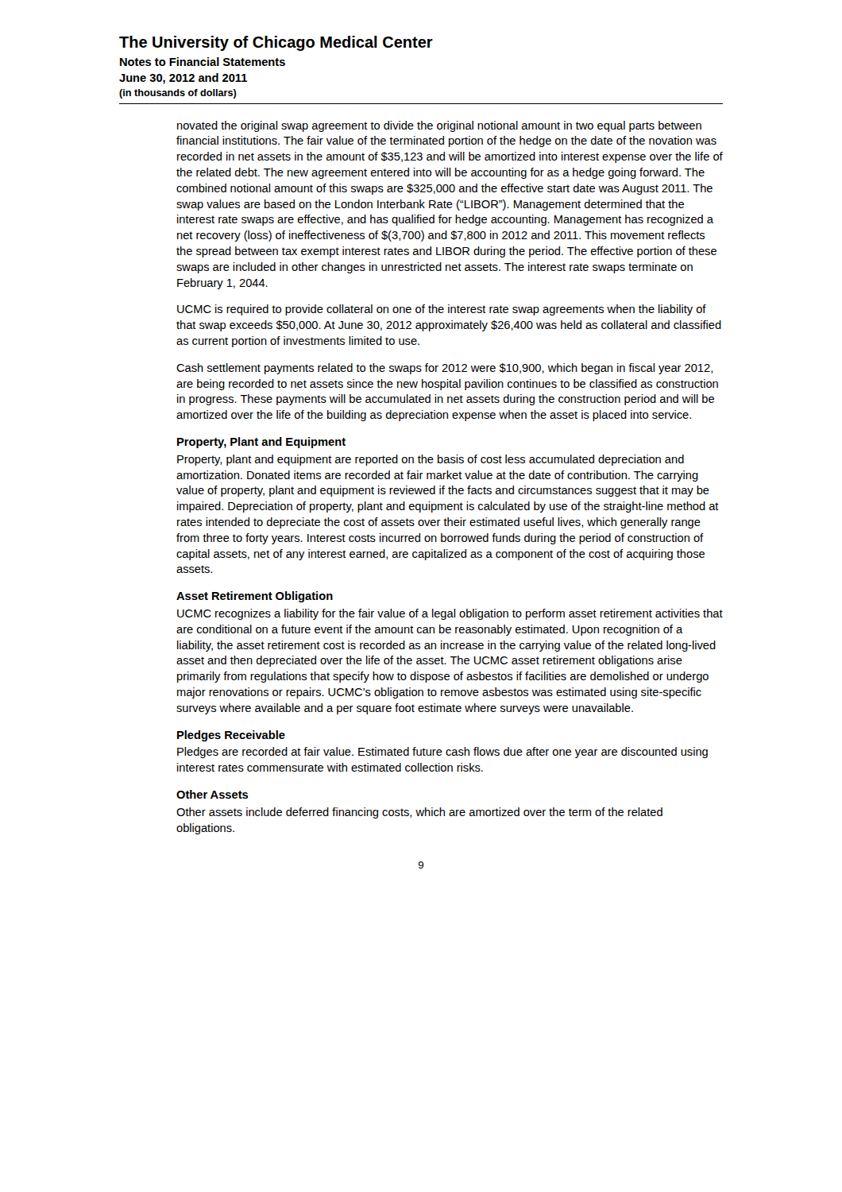The University of Chicago Medical Center
Notes to Financial Statements
June 30, 2012 and 2011
(in thousands of dollars)
novated the original swap agreement to divide the original notional amount in two equal parts between financial institutions. The fair value of the terminated portion of the hedge on the date of the novation was recorded in net assets in the amount of $35,123 and will be amortized into interest expense over the life of the related debt. The new agreement entered into will be accounting for as a hedge going forward. The combined notional amount of this swaps are $325,000 and the effective start date was August 2011. The swap values are based on the London Interbank Rate (“LIBOR”). Management determined that the interest rate swaps are effective, and has qualified for hedge accounting. Management has recognized a net recovery (loss) of ineffectiveness of $(3,700) and $7,800 in 2012 and 2011. This movement reflects the spread between tax exempt interest rates and LIBOR during the period. The effective portion of these swaps are included in other changes in unrestricted net assets. The interest rate swaps terminate on February 1, 2044.
UCMC is required to provide collateral on one of the interest rate swap agreements when the liability of that swap exceeds $50,000. At June 30, 2012 approximately $26,400 was held as collateral and classified as current portion of investments limited to use.
Cash settlement payments related to the swaps for 2012 were $10,900, which began in fiscal year 2012, are being recorded to net assets since the new hospital pavilion continues to be classified as construction in progress. These payments will be accumulated in net assets during the construction period and will be amortized over the life of the building as depreciation expense when the asset is placed into service.
Property, Plant and Equipment
Property, plant and equipment are reported on the basis of cost less accumulated depreciation and amortization. Donated items are recorded at fair market value at the date of contribution. The carrying value of property, plant and equipment is reviewed if the facts and circumstances suggest that it may be impaired. Depreciation of property, plant and equipment is calculated by use of the straight-line method at rates intended to depreciate the cost of assets over their estimated useful lives, which generally range from three to forty years. Interest costs incurred on borrowed funds during the period of construction of capital assets, net of any interest earned, are capitalized as a component of the cost of acquiring those assets.
Asset Retirement Obligation
UCMC recognizes a liability for the fair value of a legal obligation to perform asset retirement activities that are conditional on a future event if the amount can be reasonably estimated. Upon recognition of a liability, the asset retirement cost is recorded as an increase in the carrying value of the related long-lived asset and then depreciated over the life of the asset. The UCMC asset retirement obligations arise primarily from regulations that specify how to dispose of asbestos if facilities are demolished or undergo major renovations or repairs. UCMC’s obligation to remove asbestos was estimated using site-specific surveys where available and a per square foot estimate where surveys were unavailable.
Pledges Receivable
Pledges are recorded at fair value. Estimated future cash flows due after one year are discounted using interest rates commensurate with estimated collection risks.
Other Assets
Other assets include deferred financing costs, which are amortized over the term of the related obligations.
9